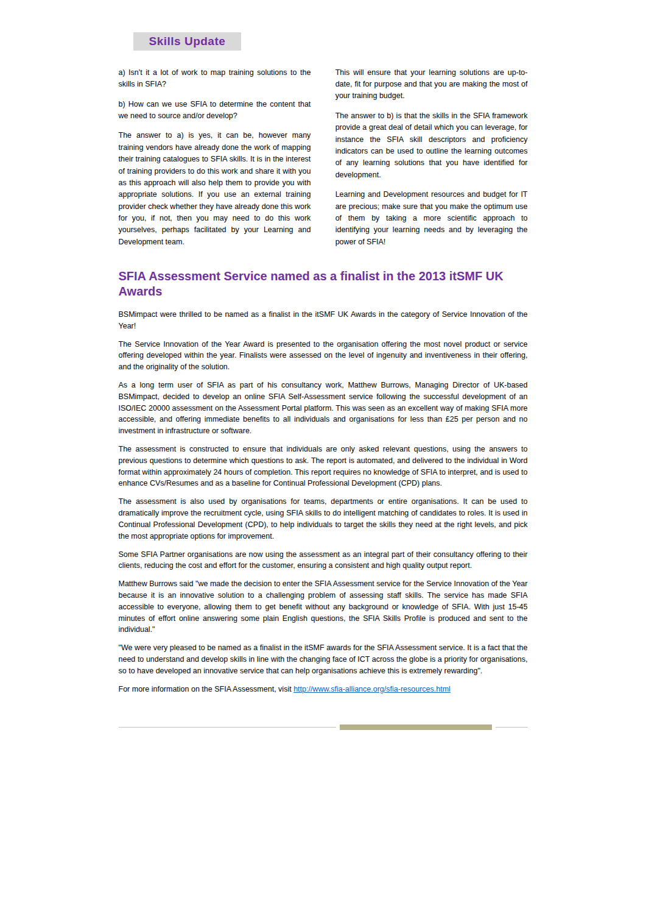Skills Update
a) Isn't it a lot of work to map training solutions to the skills in SFIA?
b) How can we use SFIA to determine the content that we need to source and/or develop?
The answer to a) is yes, it can be, however many training vendors have already done the work of mapping their training catalogues to SFIA skills. It is in the interest of training providers to do this work and share it with you as this approach will also help them to provide you with appropriate solutions. If you use an external training provider check whether they have already done this work for you, if not, then you may need to do this work yourselves, perhaps facilitated by your Learning and Development team.
This will ensure that your learning solutions are up-to-date, fit for purpose and that you are making the most of your training budget.
The answer to b) is that the skills in the SFIA framework provide a great deal of detail which you can leverage, for instance the SFIA skill descriptors and proficiency indicators can be used to outline the learning outcomes of any learning solutions that you have identified for development.
Learning and Development resources and budget for IT are precious; make sure that you make the optimum use of them by taking a more scientific approach to identifying your learning needs and by leveraging the power of SFIA!
SFIA Assessment Service named as a finalist in the 2013 itSMF UK Awards
BSMimpact were thrilled to be named as a finalist in the itSMF UK Awards in the category of Service Innovation of the Year!
The Service Innovation of the Year Award is presented to the organisation offering the most novel product or service offering developed within the year. Finalists were assessed on the level of ingenuity and inventiveness in their offering, and the originality of the solution.
As a long term user of SFIA as part of his consultancy work, Matthew Burrows, Managing Director of UK-based BSMimpact, decided to develop an online SFIA Self-Assessment service following the successful development of an ISO/IEC 20000 assessment on the Assessment Portal platform. This was seen as an excellent way of making SFIA more accessible, and offering immediate benefits to all individuals and organisations for less than £25 per person and no investment in infrastructure or software.
The assessment is constructed to ensure that individuals are only asked relevant questions, using the answers to previous questions to determine which questions to ask. The report is automated, and delivered to the individual in Word format within approximately 24 hours of completion. This report requires no knowledge of SFIA to interpret, and is used to enhance CVs/Resumes and as a baseline for Continual Professional Development (CPD) plans.
The assessment is also used by organisations for teams, departments or entire organisations. It can be used to dramatically improve the recruitment cycle, using SFIA skills to do intelligent matching of candidates to roles. It is used in Continual Professional Development (CPD), to help individuals to target the skills they need at the right levels, and pick the most appropriate options for improvement.
Some SFIA Partner organisations are now using the assessment as an integral part of their consultancy offering to their clients, reducing the cost and effort for the customer, ensuring a consistent and high quality output report.
Matthew Burrows said "we made the decision to enter the SFIA Assessment service for the Service Innovation of the Year because it is an innovative solution to a challenging problem of assessing staff skills. The service has made SFIA accessible to everyone, allowing them to get benefit without any background or knowledge of SFIA. With just 15-45 minutes of effort online answering some plain English questions, the SFIA Skills Profile is produced and sent to the individual."
"We were very pleased to be named as a finalist in the itSMF awards for the SFIA Assessment service. It is a fact that the need to understand and develop skills in line with the changing face of ICT across the globe is a priority for organisations, so to have developed an innovative service that can help organisations achieve this is extremely rewarding".
For more information on the SFIA Assessment, visit http://www.sfia-alliance.org/sfia-resources.html